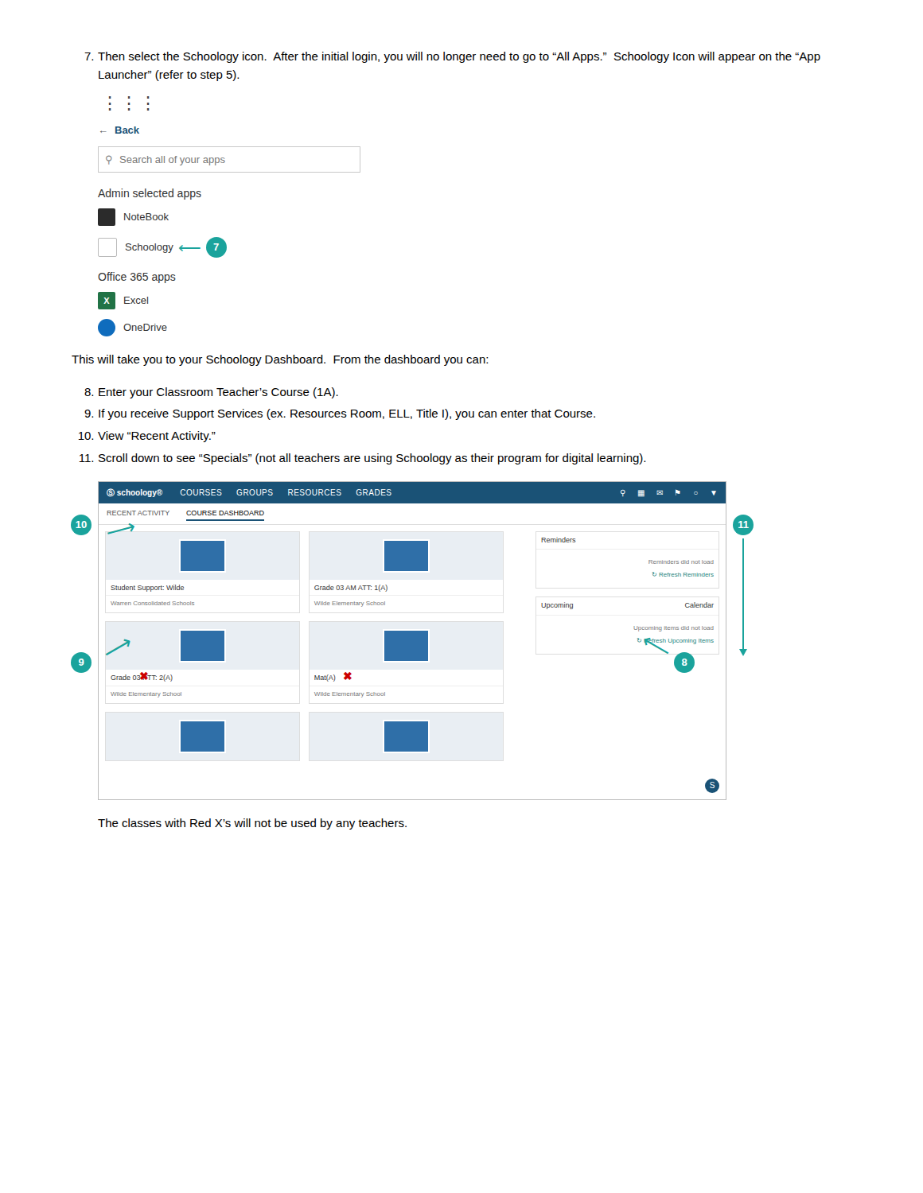7. Then select the Schoology icon. After the initial login, you will no longer need to go to “All Apps.” Schoology Icon will appear on the “App Launcher” (refer to step 5).
⋮⋮⋮
←Back
⚲Search all of your apps
Admin selected apps
NoteBook
Schoology ⟵ 7
Office 365 apps
X Excel
OneDrive
This will take you to your Schoology Dashboard. From the dashboard you can:
8. Enter your Classroom Teacher’s Course (1A).
9. If you receive Support Services (ex. Resources Room, ELL, Title I), you can enter that Course.
10. View “Recent Activity.”
11. Scroll down to see “Specials” (not all teachers are using Schoology as their program for digital learning).
10 11 9 8 ⟶ ⟶ ⟶
Ⓢ schoology® COURSES GROUPS RESOURCES GRADES ⚲ ▦ ✉ ⚑ ○ ▼
RECENT ACTIVITY COURSE DASHBOARD
Student Support: Wilde
Warren Consolidated Schools
Grade 03 AM ATT: 1(A)
Wilde Elementary School
Grade 03 P✖TT: 2(A)
Wilde Elementary School
Mat✖(A)
Wilde Elementary School
Reminders
Reminders did not load
↻ Refresh Reminders
Upcoming Calendar
Upcoming items did not load
↻ Refresh Upcoming Items
S
The classes with Red X’s will not be used by any teachers.